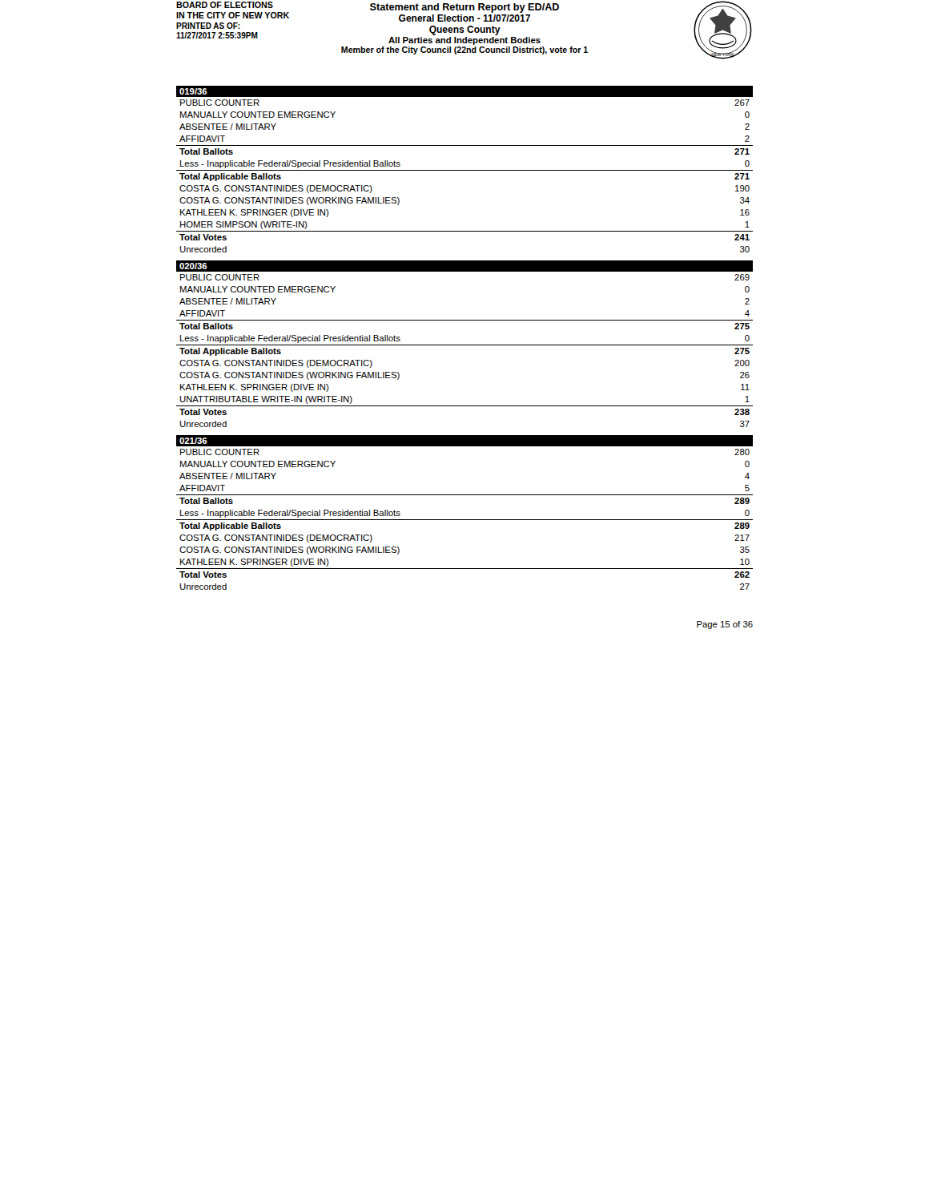BOARD OF ELECTIONS
IN THE CITY OF NEW YORK
PRINTED AS OF:
11/27/2017 2:55:39PM
Statement and Return Report by ED/AD
General Election - 11/07/2017
Queens County
All Parties and Independent Bodies
Member of the City Council (22nd Council District), vote for 1
NEW YORK
019/36
| PUBLIC COUNTER | 267 |
| MANUALLY COUNTED EMERGENCY | 0 |
| ABSENTEE / MILITARY | 2 |
| AFFIDAVIT | 2 |
| Total Ballots | 271 |
| Less - Inapplicable Federal/Special Presidential Ballots | 0 |
| Total Applicable Ballots | 271 |
| COSTA G. CONSTANTINIDES (DEMOCRATIC) | 190 |
| COSTA G. CONSTANTINIDES (WORKING FAMILIES) | 34 |
| KATHLEEN K. SPRINGER (DIVE IN) | 16 |
| HOMER SIMPSON (WRITE-IN) | 1 |
| Total Votes | 241 |
| Unrecorded | 30 |
020/36
| PUBLIC COUNTER | 269 |
| MANUALLY COUNTED EMERGENCY | 0 |
| ABSENTEE / MILITARY | 2 |
| AFFIDAVIT | 4 |
| Total Ballots | 275 |
| Less - Inapplicable Federal/Special Presidential Ballots | 0 |
| Total Applicable Ballots | 275 |
| COSTA G. CONSTANTINIDES (DEMOCRATIC) | 200 |
| COSTA G. CONSTANTINIDES (WORKING FAMILIES) | 26 |
| KATHLEEN K. SPRINGER (DIVE IN) | 11 |
| UNATTRIBUTABLE WRITE-IN (WRITE-IN) | 1 |
| Total Votes | 238 |
| Unrecorded | 37 |
021/36
| PUBLIC COUNTER | 280 |
| MANUALLY COUNTED EMERGENCY | 0 |
| ABSENTEE / MILITARY | 4 |
| AFFIDAVIT | 5 |
| Total Ballots | 289 |
| Less - Inapplicable Federal/Special Presidential Ballots | 0 |
| Total Applicable Ballots | 289 |
| COSTA G. CONSTANTINIDES (DEMOCRATIC) | 217 |
| COSTA G. CONSTANTINIDES (WORKING FAMILIES) | 35 |
| KATHLEEN K. SPRINGER (DIVE IN) | 10 |
| Total Votes | 262 |
| Unrecorded | 27 |
Page 15 of 36